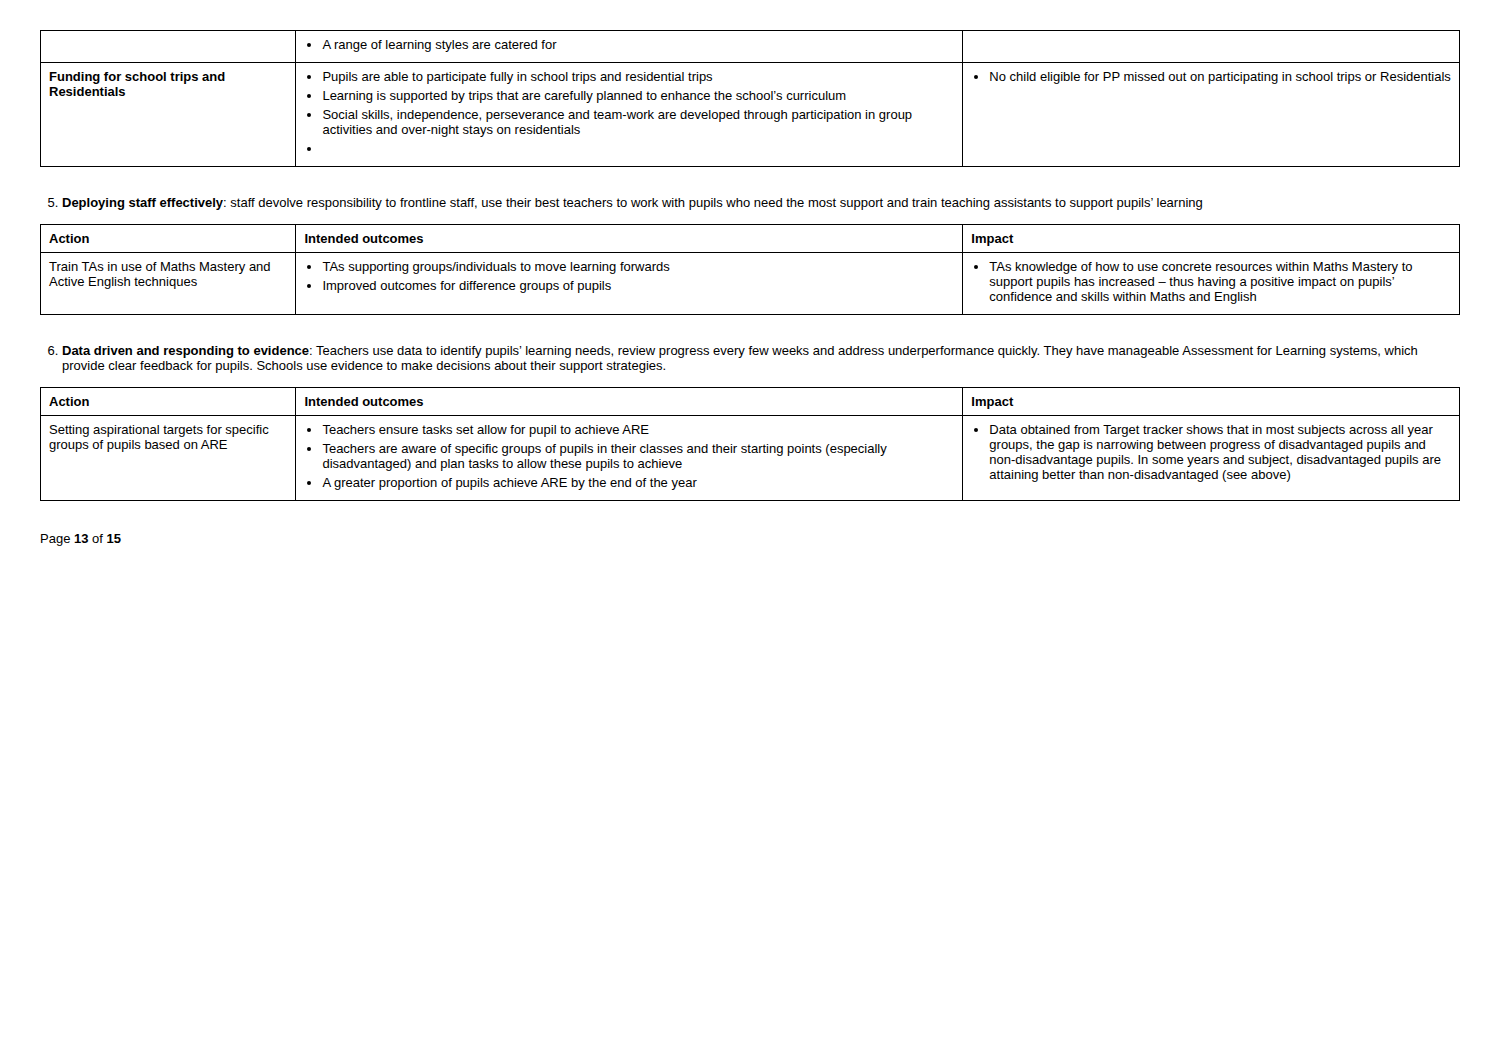| | A range of learning styles are catered for | |
| Funding for school trips and Residentials | Pupils are able to participate fully in school trips and residential trips Learning is supported by trips that are carefully planned to enhance the school’s curriculum Social skills, independence, perseverance and team-work are developed through participation in group activities and over-night stays on residentials | No child eligible for PP missed out on participating in school trips or Residentials |
Deploying staff effectively: staff devolve responsibility to frontline staff, use their best teachers to work with pupils who need the most support and train teaching assistants to support pupils’ learning
| Action | Intended outcomes | Impact |
| --- | --- | --- |
| Train TAs in use of Maths Mastery and Active English techniques | TAs supporting groups/individuals to move learning forwards Improved outcomes for difference groups of pupils | TAs knowledge of how to use concrete resources within Maths Mastery to support pupils has increased – thus having a positive impact on pupils’ confidence and skills within Maths and English |
Data driven and responding to evidence: Teachers use data to identify pupils’ learning needs, review progress every few weeks and address underperformance quickly. They have manageable Assessment for Learning systems, which provide clear feedback for pupils. Schools use evidence to make decisions about their support strategies.
| Action | Intended outcomes | Impact |
| --- | --- | --- |
| Setting aspirational targets for specific groups of pupils based on ARE | Teachers ensure tasks set allow for pupil to achieve ARE Teachers are aware of specific groups of pupils in their classes and their starting points (especially disadvantaged) and plan tasks to allow these pupils to achieve A greater proportion of pupils achieve ARE by the end of the year | Data obtained from Target tracker shows that in most subjects across all year groups, the gap is narrowing between progress of disadvantaged pupils and non-disadvantage pupils. In some years and subject, disadvantaged pupils are attaining better than non-disadvantaged (see above) |
Page 13 of 15